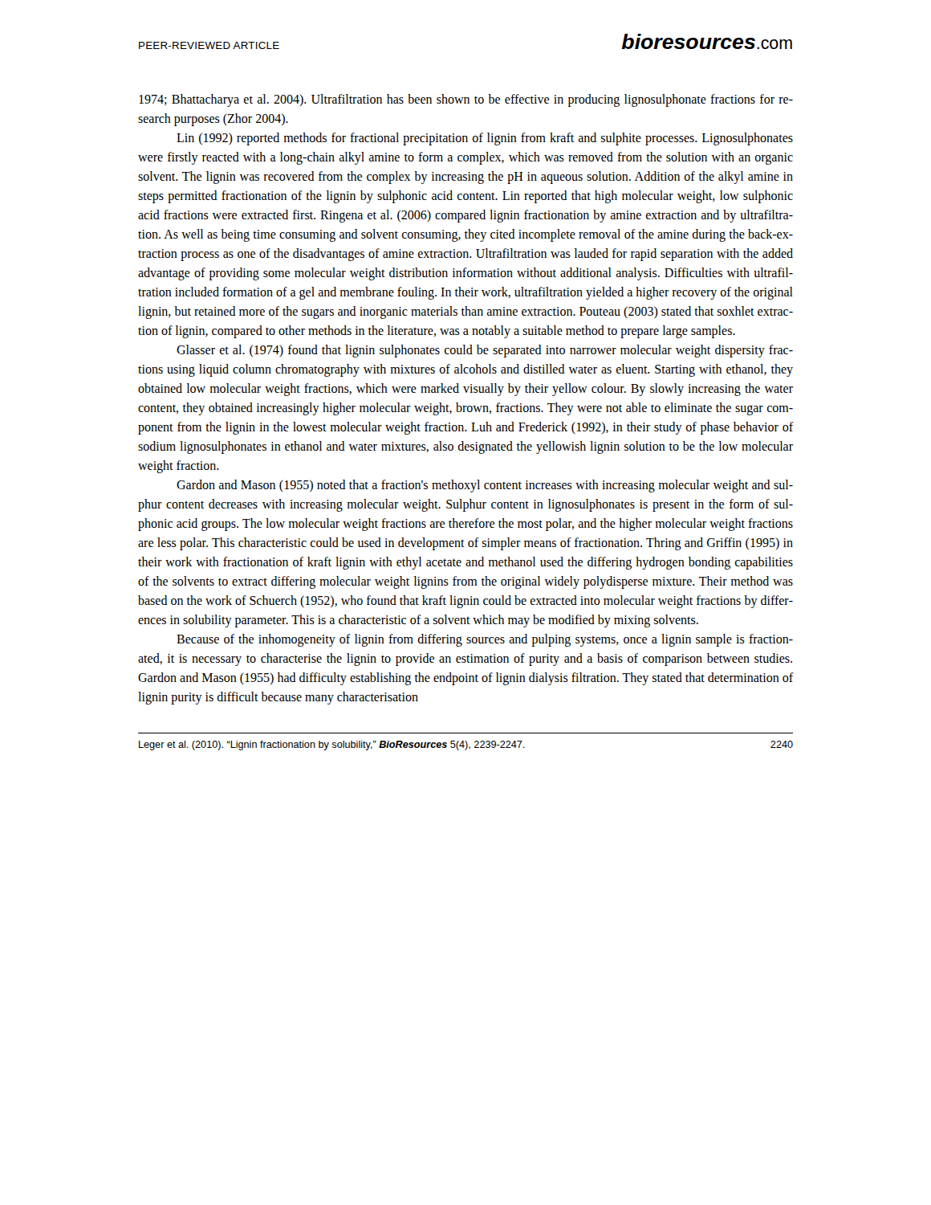PEER-REVIEWED ARTICLE
bioresources.com
1974; Bhattacharya et al. 2004). Ultrafiltration has been shown to be effective in producing lignosulphonate fractions for research purposes (Zhor 2004).
Lin (1992) reported methods for fractional precipitation of lignin from kraft and sulphite processes. Lignosulphonates were firstly reacted with a long-chain alkyl amine to form a complex, which was removed from the solution with an organic solvent. The lignin was recovered from the complex by increasing the pH in aqueous solution. Addition of the alkyl amine in steps permitted fractionation of the lignin by sulphonic acid content. Lin reported that high molecular weight, low sulphonic acid fractions were extracted first. Ringena et al. (2006) compared lignin fractionation by amine extraction and by ultrafiltration. As well as being time consuming and solvent consuming, they cited incomplete removal of the amine during the back-extraction process as one of the disadvantages of amine extraction. Ultrafiltration was lauded for rapid separation with the added advantage of providing some molecular weight distribution information without additional analysis. Difficulties with ultrafiltration included formation of a gel and membrane fouling. In their work, ultrafiltration yielded a higher recovery of the original lignin, but retained more of the sugars and inorganic materials than amine extraction. Pouteau (2003) stated that soxhlet extraction of lignin, compared to other methods in the literature, was a notably a suitable method to prepare large samples.
Glasser et al. (1974) found that lignin sulphonates could be separated into narrower molecular weight dispersity fractions using liquid column chromatography with mixtures of alcohols and distilled water as eluent. Starting with ethanol, they obtained low molecular weight fractions, which were marked visually by their yellow colour. By slowly increasing the water content, they obtained increasingly higher molecular weight, brown, fractions. They were not able to eliminate the sugar component from the lignin in the lowest molecular weight fraction. Luh and Frederick (1992), in their study of phase behavior of sodium lignosulphonates in ethanol and water mixtures, also designated the yellowish lignin solution to be the low molecular weight fraction.
Gardon and Mason (1955) noted that a fraction's methoxyl content increases with increasing molecular weight and sulphur content decreases with increasing molecular weight. Sulphur content in lignosulphonates is present in the form of sulphonic acid groups. The low molecular weight fractions are therefore the most polar, and the higher molecular weight fractions are less polar. This characteristic could be used in development of simpler means of fractionation. Thring and Griffin (1995) in their work with fractionation of kraft lignin with ethyl acetate and methanol used the differing hydrogen bonding capabilities of the solvents to extract differing molecular weight lignins from the original widely polydisperse mixture. Their method was based on the work of Schuerch (1952), who found that kraft lignin could be extracted into molecular weight fractions by differences in solubility parameter. This is a characteristic of a solvent which may be modified by mixing solvents.
Because of the inhomogeneity of lignin from differing sources and pulping systems, once a lignin sample is fractionated, it is necessary to characterise the lignin to provide an estimation of purity and a basis of comparison between studies. Gardon and Mason (1955) had difficulty establishing the endpoint of lignin dialysis filtration. They stated that determination of lignin purity is difficult because many characterisation
Leger et al. (2010). “Lignin fractionation by solubility,” BioResources 5(4), 2239-2247.
2240